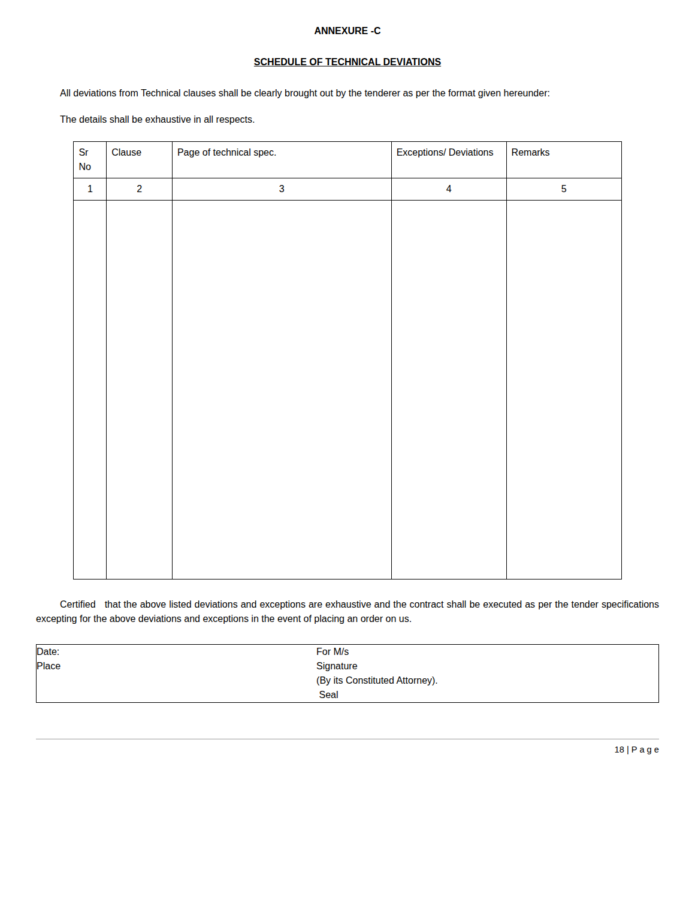ANNEXURE -C
SCHEDULE OF TECHNICAL DEVIATIONS
All deviations from Technical clauses shall be clearly brought out by the tenderer as per the format given hereunder:
The details shall be exhaustive in all respects.
| Sr No | Clause | Page of technical spec. | Exceptions/ Deviations | Remarks |
| --- | --- | --- | --- | --- |
| 1 | 2 | 3 | 4 | 5 |
Certified that the above listed deviations and exceptions are exhaustive and the contract shall be executed as per the tender specifications excepting for the above deviations and exceptions in the event of placing an order on us.
| Date: | For M/s |
| Place | Signature (By its Constituted Attorney). Seal |
18 | P a g e